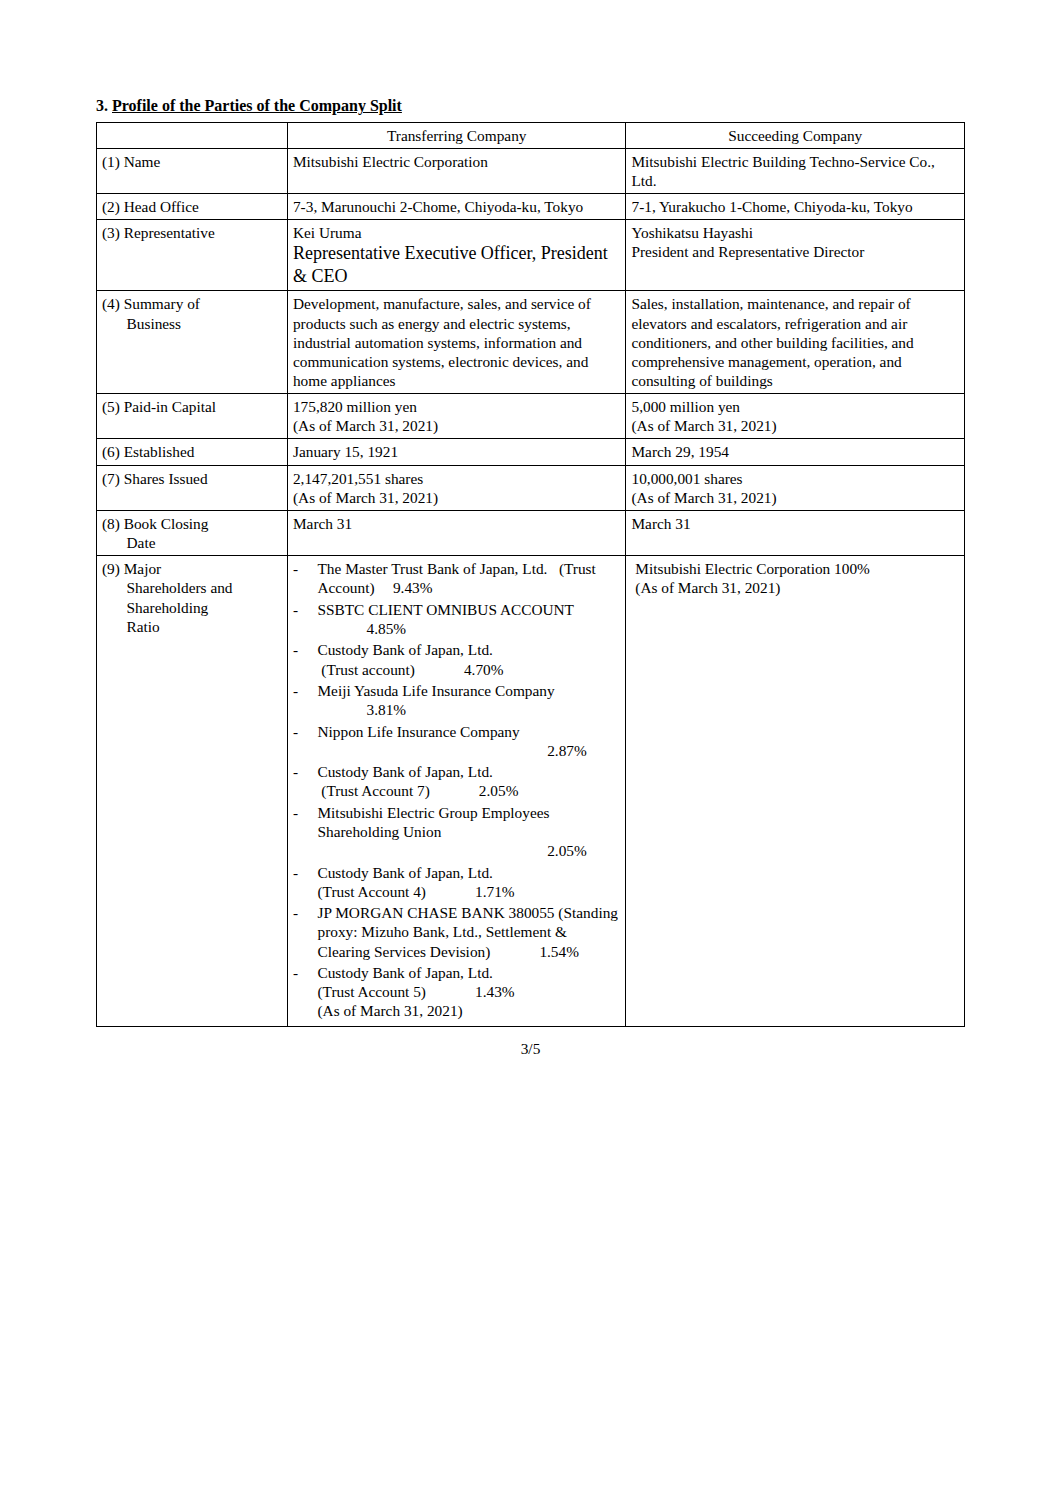3. Profile of the Parties of the Company Split
| | Transferring Company | Succeeding Company |
| (1) Name | Mitsubishi Electric Corporation | Mitsubishi Electric Building Techno-Service Co., Ltd. |
| (2) Head Office | 7-3, Marunouchi 2-Chome, Chiyoda-ku, Tokyo | 7-1, Yurakucho 1-Chome, Chiyoda-ku, Tokyo |
| (3) Representative | Kei Uruma Representative Executive Officer, President & CEO | Yoshikatsu Hayashi President and Representative Director |
| (4) Summary of Business | Development, manufacture, sales, and service of products such as energy and electric systems, industrial automation systems, information and communication systems, electronic devices, and home appliances | Sales, installation, maintenance, and repair of elevators and escalators, refrigeration and air conditioners, and other building facilities, and comprehensive management, operation, and consulting of buildings |
| (5) Paid-in Capital | 175,820 million yen (As of March 31, 2021) | 5,000 million yen (As of March 31, 2021) |
| (6) Established | January 15, 1921 | March 29, 1954 |
| (7) Shares Issued | 2,147,201,551 shares (As of March 31, 2021) | 10,000,001 shares (As of March 31, 2021) |
| (8) Book Closing Date | March 31 | March 31 |
| (9) Major Shareholders and Shareholding Ratio | The Master Trust Bank of Japan, Ltd. (Trust Account) 9.43% SSBTC CLIENT OMNIBUS ACCOUNT 4.85% Custody Bank of Japan, Ltd. (Trust account) 4.70% Meiji Yasuda Life Insurance Company 3.81% Nippon Life Insurance Company 2.87% Custody Bank of Japan, Ltd. (Trust Account 7) 2.05% Mitsubishi Electric Group Employees Shareholding Union 2.05% Custody Bank of Japan, Ltd. (Trust Account 4) 1.71% JP MORGAN CHASE BANK 380055 (Standing proxy: Mizuho Bank, Ltd., Settlement & Clearing Services Devision) 1.54% Custody Bank of Japan, Ltd. (Trust Account 5) 1.43% (As of March 31, 2021) | Mitsubishi Electric Corporation 100% (As of March 31, 2021) |
3/5